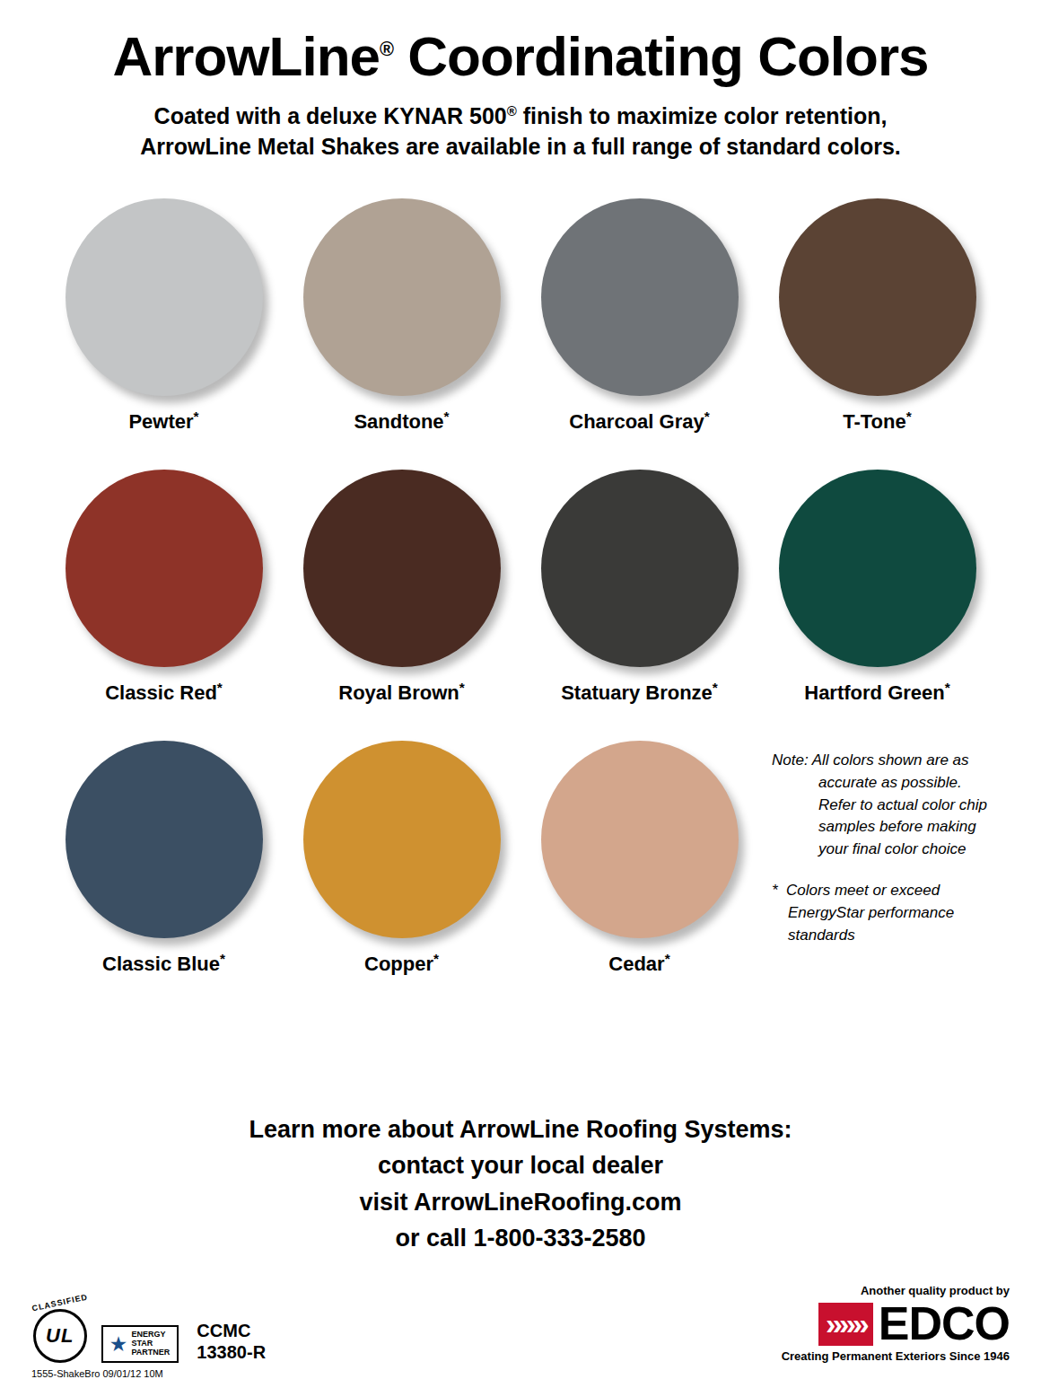ArrowLine® Coordinating Colors
Coated with a deluxe KYNAR 500® finish to maximize color retention,
ArrowLine Metal Shakes are available in a full range of standard colors.
Pewter*
Sandtone*
Charcoal Gray*
T-Tone*
Classic Red*
Royal Brown*
Statuary Bronze*
Hartford Green*
Classic Blue*
Copper*
Cedar*
Note: All colors shown are as accurate as possible. Refer to actual color chip samples before making your final color choice
* Colors meet or exceed EnergyStar performance standards
Learn more about ArrowLine Roofing Systems:
contact your local dealer
visit ArrowLineRoofing.com
or call 1-800-333-2580
CLASSIFIED
UL
★ ENERGY
STAR
PARTNER
CCMC
13380-R
Another quality product by
»»» EDCO
Creating Permanent Exteriors Since 1946
1555-ShakeBro 09/01/12 10M